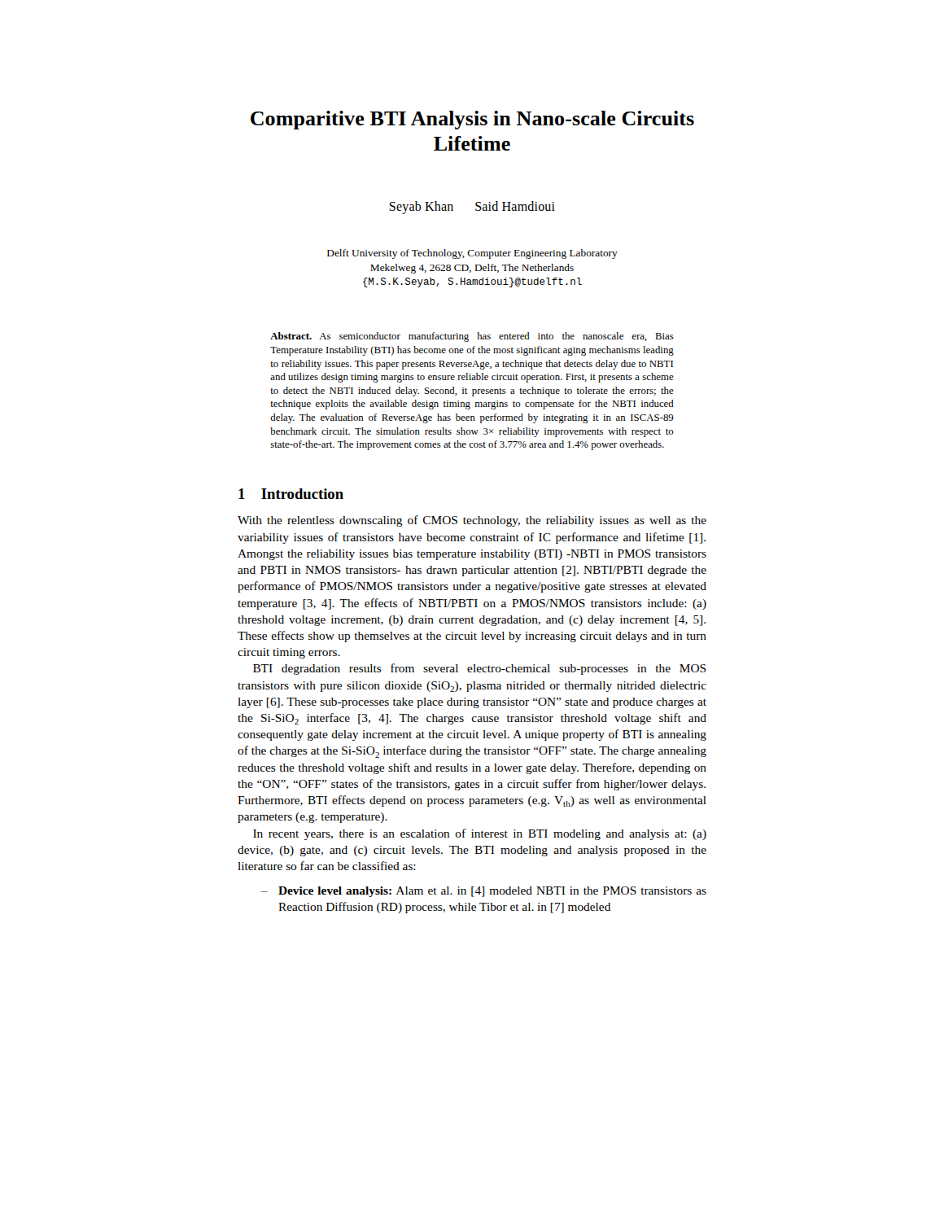Comparitive BTI Analysis in Nano-scale Circuits
Lifetime
Seyab Khan Said Hamdioui
Delft University of Technology, Computer Engineering Laboratory
Mekelweg 4, 2628 CD, Delft, The Netherlands
{M.S.K.Seyab, S.Hamdioui}@tudelft.nl
Abstract. As semiconductor manufacturing has entered into the nanoscale era, Bias Temperature Instability (BTI) has become one of the most significant aging mechanisms leading to reliability issues. This paper presents ReverseAge, a technique that detects delay due to NBTI and utilizes design timing margins to ensure reliable circuit operation. First, it presents a scheme to detect the NBTI induced delay. Second, it presents a technique to tolerate the errors; the technique exploits the available design timing margins to compensate for the NBTI induced delay. The evaluation of ReverseAge has been performed by integrating it in an ISCAS-89 benchmark circuit. The simulation results show 3× reliability improvements with respect to state-of-the-art. The improvement comes at the cost of 3.77% area and 1.4% power overheads.
1 Introduction
With the relentless downscaling of CMOS technology, the reliability issues as well as the variability issues of transistors have become constraint of IC performance and lifetime [1]. Amongst the reliability issues bias temperature instability (BTI) -NBTI in PMOS transistors and PBTI in NMOS transistors- has drawn particular attention [2]. NBTI/PBTI degrade the performance of PMOS/NMOS transistors under a negative/positive gate stresses at elevated temperature [3, 4]. The effects of NBTI/PBTI on a PMOS/NMOS transistors include: (a) threshold voltage increment, (b) drain current degradation, and (c) delay increment [4, 5]. These effects show up themselves at the circuit level by increasing circuit delays and in turn circuit timing errors.
BTI degradation results from several electro-chemical sub-processes in the MOS transistors with pure silicon dioxide (SiO2), plasma nitrided or thermally nitrided dielectric layer [6]. These sub-processes take place during transistor “ON” state and produce charges at the Si-SiO2 interface [3, 4]. The charges cause transistor threshold voltage shift and consequently gate delay increment at the circuit level. A unique property of BTI is annealing of the charges at the Si-SiO2 interface during the transistor “OFF” state. The charge annealing reduces the threshold voltage shift and results in a lower gate delay. Therefore, depending on the “ON”, “OFF” states of the transistors, gates in a circuit suffer from higher/lower delays. Furthermore, BTI effects depend on process parameters (e.g. Vth) as well as environmental parameters (e.g. temperature).
In recent years, there is an escalation of interest in BTI modeling and analysis at: (a) device, (b) gate, and (c) circuit levels. The BTI modeling and analysis proposed in the literature so far can be classified as:
Device level analysis: Alam et al. in [4] modeled NBTI in the PMOS transistors as Reaction Diffusion (RD) process, while Tibor et al. in [7] modeled